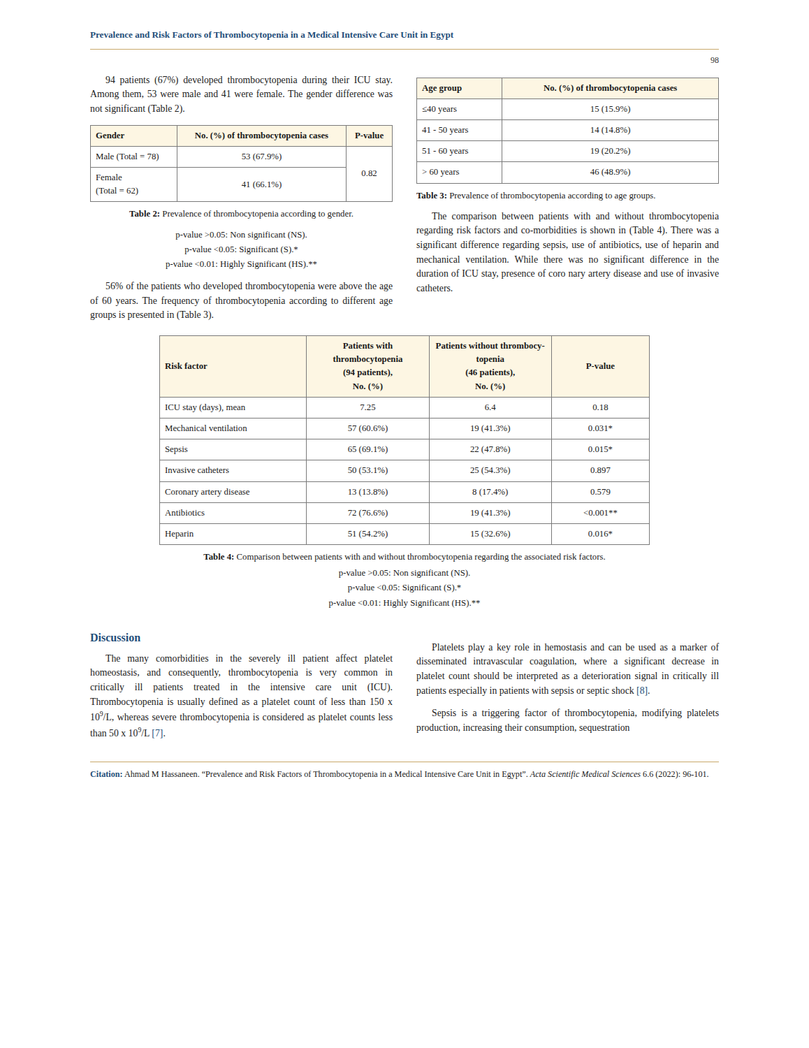Prevalence and Risk Factors of Thrombocytopenia in a Medical Intensive Care Unit in Egypt
98
94 patients (67%) developed thrombocytopenia during their ICU stay. Among them, 53 were male and 41 were female. The gender difference was not significant (Table 2).
| Gender | No. (%) of thrombocytopenia cases | P-value |
| --- | --- | --- |
| Male (Total = 78) | 53 (67.9%) | 0.82 |
| Female (Total = 62) | 41 (66.1%) |
Table 2: Prevalence of thrombocytopenia according to gender.
p-value >0.05: Non significant (NS).
p-value <0.05: Significant (S).*
p-value <0.01: Highly Significant (HS).**
56% of the patients who developed thrombocytopenia were above the age of 60 years. The frequency of thrombocytopenia according to different age groups is presented in (Table 3).
| Age group | No. (%) of thrombocytopenia cases |
| --- | --- |
| ≤40 years | 15 (15.9%) |
| 41 - 50 years | 14 (14.8%) |
| 51 - 60 years | 19 (20.2%) |
| > 60 years | 46 (48.9%) |
Table 3: Prevalence of thrombocytopenia according to age groups.
The comparison between patients with and without thrombocytopenia regarding risk factors and co-morbidities is shown in (Table 4). There was a significant difference regarding sepsis, use of antibiotics, use of heparin and mechanical ventilation. While there was no significant difference in the duration of ICU stay, presence of coro nary artery disease and use of invasive catheters.
| Risk factor | Patients with thrombocytopenia (94 patients), No. (%) | Patients without thrombocy-topenia (46 patients), No. (%) | P-value |
| --- | --- | --- | --- |
| ICU stay (days), mean | 7.25 | 6.4 | 0.18 |
| Mechanical ventilation | 57 (60.6%) | 19 (41.3%) | 0.031* |
| Sepsis | 65 (69.1%) | 22 (47.8%) | 0.015* |
| Invasive catheters | 50 (53.1%) | 25 (54.3%) | 0.897 |
| Coronary artery disease | 13 (13.8%) | 8 (17.4%) | 0.579 |
| Antibiotics | 72 (76.6%) | 19 (41.3%) | <0.001** |
| Heparin | 51 (54.2%) | 15 (32.6%) | 0.016* |
Table 4: Comparison between patients with and without thrombocytopenia regarding the associated risk factors.
p-value >0.05: Non significant (NS).
p-value <0.05: Significant (S).*
p-value <0.01: Highly Significant (HS).**
Discussion
The many comorbidities in the severely ill patient affect platelet homeostasis, and consequently, thrombocytopenia is very common in critically ill patients treated in the intensive care unit (ICU). Thrombocytopenia is usually defined as a platelet count of less than 150 x 109/L, whereas severe thrombocytopenia is considered as platelet counts less than 50 x 109/L [7].
Platelets play a key role in hemostasis and can be used as a marker of disseminated intravascular coagulation, where a significant decrease in platelet count should be interpreted as a deterioration signal in critically ill patients especially in patients with sepsis or septic shock [8].
Sepsis is a triggering factor of thrombocytopenia, modifying platelets production, increasing their consumption, sequestration
Citation: Ahmad M Hassaneen. “Prevalence and Risk Factors of Thrombocytopenia in a Medical Intensive Care Unit in Egypt”. Acta Scientific Medical Sciences 6.6 (2022): 96-101.